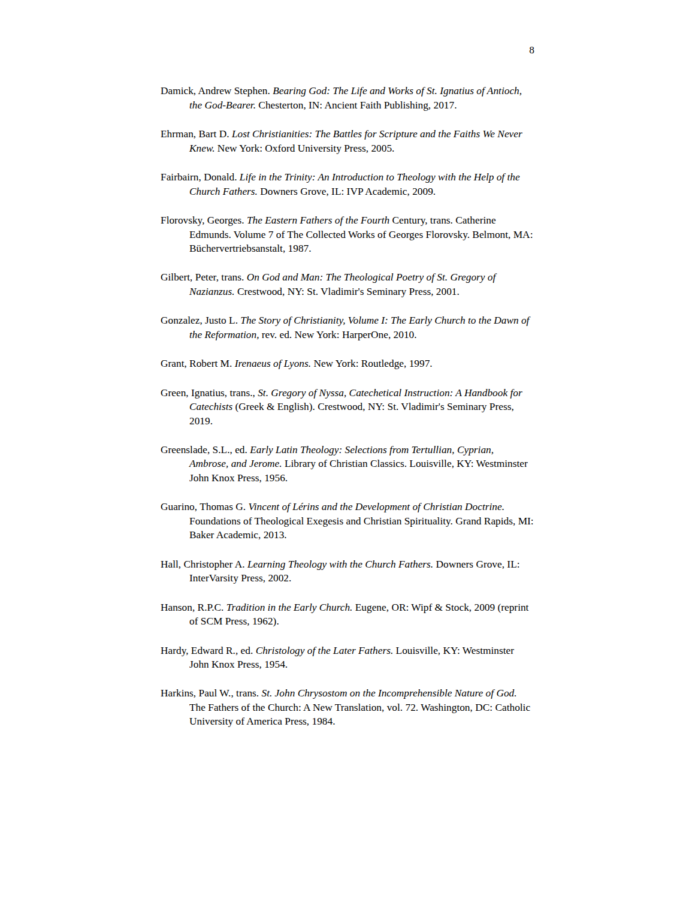8
Damick, Andrew Stephen. Bearing God: The Life and Works of St. Ignatius of Antioch, the God-Bearer. Chesterton, IN: Ancient Faith Publishing, 2017.
Ehrman, Bart D. Lost Christianities: The Battles for Scripture and the Faiths We Never Knew. New York: Oxford University Press, 2005.
Fairbairn, Donald. Life in the Trinity: An Introduction to Theology with the Help of the Church Fathers. Downers Grove, IL: IVP Academic, 2009.
Florovsky, Georges. The Eastern Fathers of the Fourth Century, trans. Catherine Edmunds. Volume 7 of The Collected Works of Georges Florovsky. Belmont, MA: Büchervertriebsanstalt, 1987.
Gilbert, Peter, trans. On God and Man: The Theological Poetry of St. Gregory of Nazianzus. Crestwood, NY: St. Vladimir's Seminary Press, 2001.
Gonzalez, Justo L. The Story of Christianity, Volume I: The Early Church to the Dawn of the Reformation, rev. ed. New York: HarperOne, 2010.
Grant, Robert M. Irenaeus of Lyons. New York: Routledge, 1997.
Green, Ignatius, trans., St. Gregory of Nyssa, Catechetical Instruction: A Handbook for Catechists (Greek & English). Crestwood, NY: St. Vladimir's Seminary Press, 2019.
Greenslade, S.L., ed. Early Latin Theology: Selections from Tertullian, Cyprian, Ambrose, and Jerome. Library of Christian Classics. Louisville, KY: Westminster John Knox Press, 1956.
Guarino, Thomas G. Vincent of Lérins and the Development of Christian Doctrine. Foundations of Theological Exegesis and Christian Spirituality. Grand Rapids, MI: Baker Academic, 2013.
Hall, Christopher A. Learning Theology with the Church Fathers. Downers Grove, IL: InterVarsity Press, 2002.
Hanson, R.P.C. Tradition in the Early Church. Eugene, OR: Wipf & Stock, 2009 (reprint of SCM Press, 1962).
Hardy, Edward R., ed. Christology of the Later Fathers. Louisville, KY: Westminster John Knox Press, 1954.
Harkins, Paul W., trans. St. John Chrysostom on the Incomprehensible Nature of God. The Fathers of the Church: A New Translation, vol. 72. Washington, DC: Catholic University of America Press, 1984.